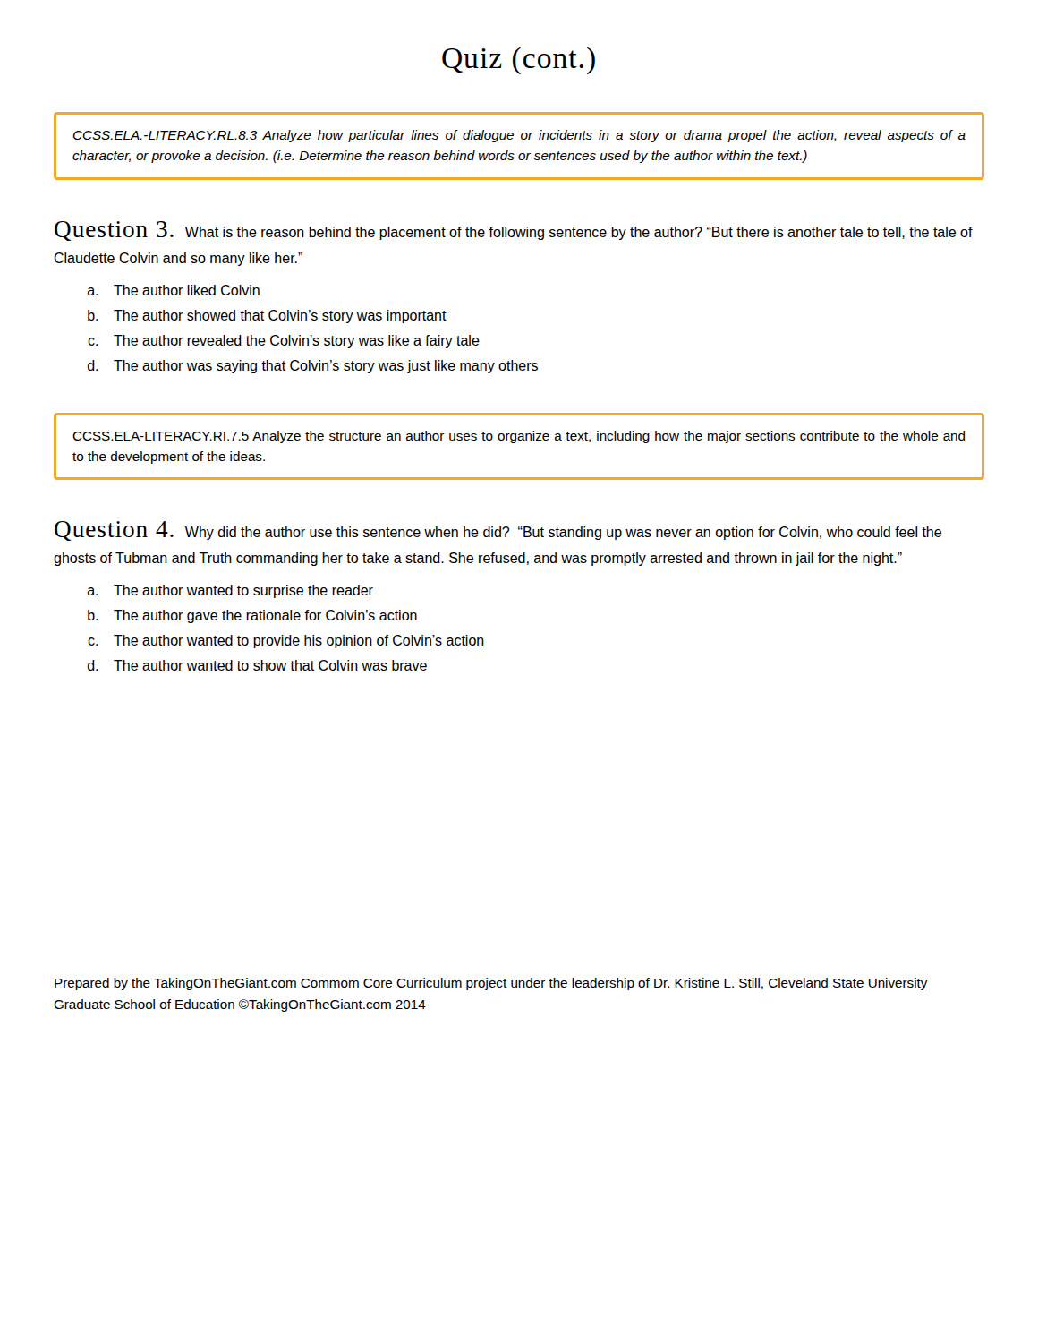Quiz (cont.)
CCSS.ELA.-LITERACY.RL.8.3 Analyze how particular lines of dialogue or incidents in a story or drama propel the action, reveal aspects of a character, or provoke a decision. (i.e. Determine the reason behind words or sentences used by the author within the text.)
Question 3. What is the reason behind the placement of the following sentence by the author? “But there is another tale to tell, the tale of Claudette Colvin and so many like her.”
The author liked Colvin
The author showed that Colvin’s story was important
The author revealed the Colvin’s story was like a fairy tale
The author was saying that Colvin’s story was just like many others
CCSS.ELA-LITERACY.RI.7.5 Analyze the structure an author uses to organize a text, including how the major sections contribute to the whole and to the development of the ideas.
Question 4. Why did the author use this sentence when he did? “But standing up was never an option for Colvin, who could feel the ghosts of Tubman and Truth commanding her to take a stand. She refused, and was promptly arrested and thrown in jail for the night.”
The author wanted to surprise the reader
The author gave the rationale for Colvin’s action
The author wanted to provide his opinion of Colvin’s action
The author wanted to show that Colvin was brave
Prepared by the TakingOnTheGiant.com Commom Core Curriculum project under the leadership of Dr. Kristine L. Still, Cleveland State University Graduate School of Education ©TakingOnTheGiant.com 2014